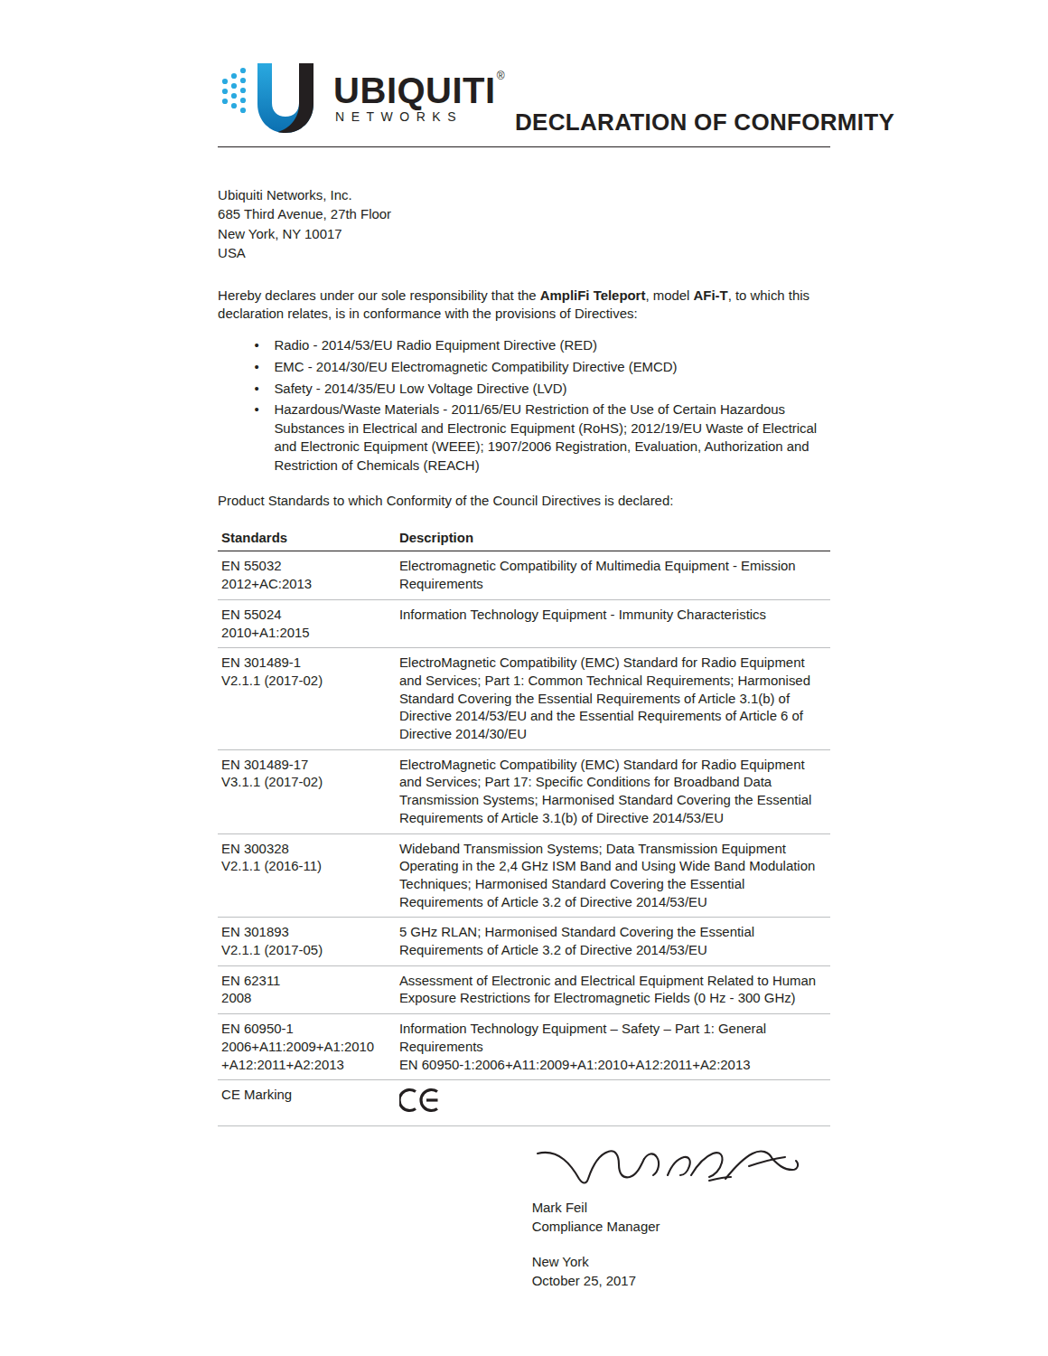UBIQUITI®
NETWORKS
DECLARATION OF CONFORMITY
Ubiquiti Networks, Inc.
685 Third Avenue, 27th Floor
New York, NY 10017
USA
Hereby declares under our sole responsibility that the AmpliFi Teleport, model AFi-T, to which this declaration relates, is in conformance with the provisions of Directives:
Radio - 2014/53/EU Radio Equipment Directive (RED)
EMC - 2014/30/EU Electromagnetic Compatibility Directive (EMCD)
Safety - 2014/35/EU Low Voltage Directive (LVD)
Hazardous/Waste Materials - 2011/65/EU Restriction of the Use of Certain Hazardous Substances in Electrical and Electronic Equipment (RoHS); 2012/19/EU Waste of Electrical and Electronic Equipment (WEEE); 1907/2006 Registration, Evaluation, Authorization and Restriction of Chemicals (REACH)
Product Standards to which Conformity of the Council Directives is declared:
| Standards | Description |
| --- | --- |
| EN 55032 2012+AC:2013 | Electromagnetic Compatibility of Multimedia Equipment - Emission Requirements |
| EN 55024 2010+A1:2015 | Information Technology Equipment - Immunity Characteristics |
| EN 301489-1 V2.1.1 (2017-02) | ElectroMagnetic Compatibility (EMC) Standard for Radio Equipment and Services; Part 1: Common Technical Requirements; Harmonised Standard Covering the Essential Requirements of Article 3.1(b) of Directive 2014/53/EU and the Essential Requirements of Article 6 of Directive 2014/30/EU |
| EN 301489-17 V3.1.1 (2017-02) | ElectroMagnetic Compatibility (EMC) Standard for Radio Equipment and Services; Part 17: Specific Conditions for Broadband Data Transmission Systems; Harmonised Standard Covering the Essential Requirements of Article 3.1(b) of Directive 2014/53/EU |
| EN 300328 V2.1.1 (2016-11) | Wideband Transmission Systems; Data Transmission Equipment Operating in the 2,4 GHz ISM Band and Using Wide Band Modulation Techniques; Harmonised Standard Covering the Essential Requirements of Article 3.2 of Directive 2014/53/EU |
| EN 301893 V2.1.1 (2017-05) | 5 GHz RLAN; Harmonised Standard Covering the Essential Requirements of Article 3.2 of Directive 2014/53/EU |
| EN 62311 2008 | Assessment of Electronic and Electrical Equipment Related to Human Exposure Restrictions for Electromagnetic Fields (0 Hz - 300 GHz) |
| EN 60950-1 2006+A11:2009+A1:2010 +A12:2011+A2:2013 | Information Technology Equipment – Safety – Part 1: General Requirements EN 60950-1:2006+A11:2009+A1:2010+A12:2011+A2:2013 |
| CE Marking | |
Mark Feil
Compliance Manager
New York
October 25, 2017